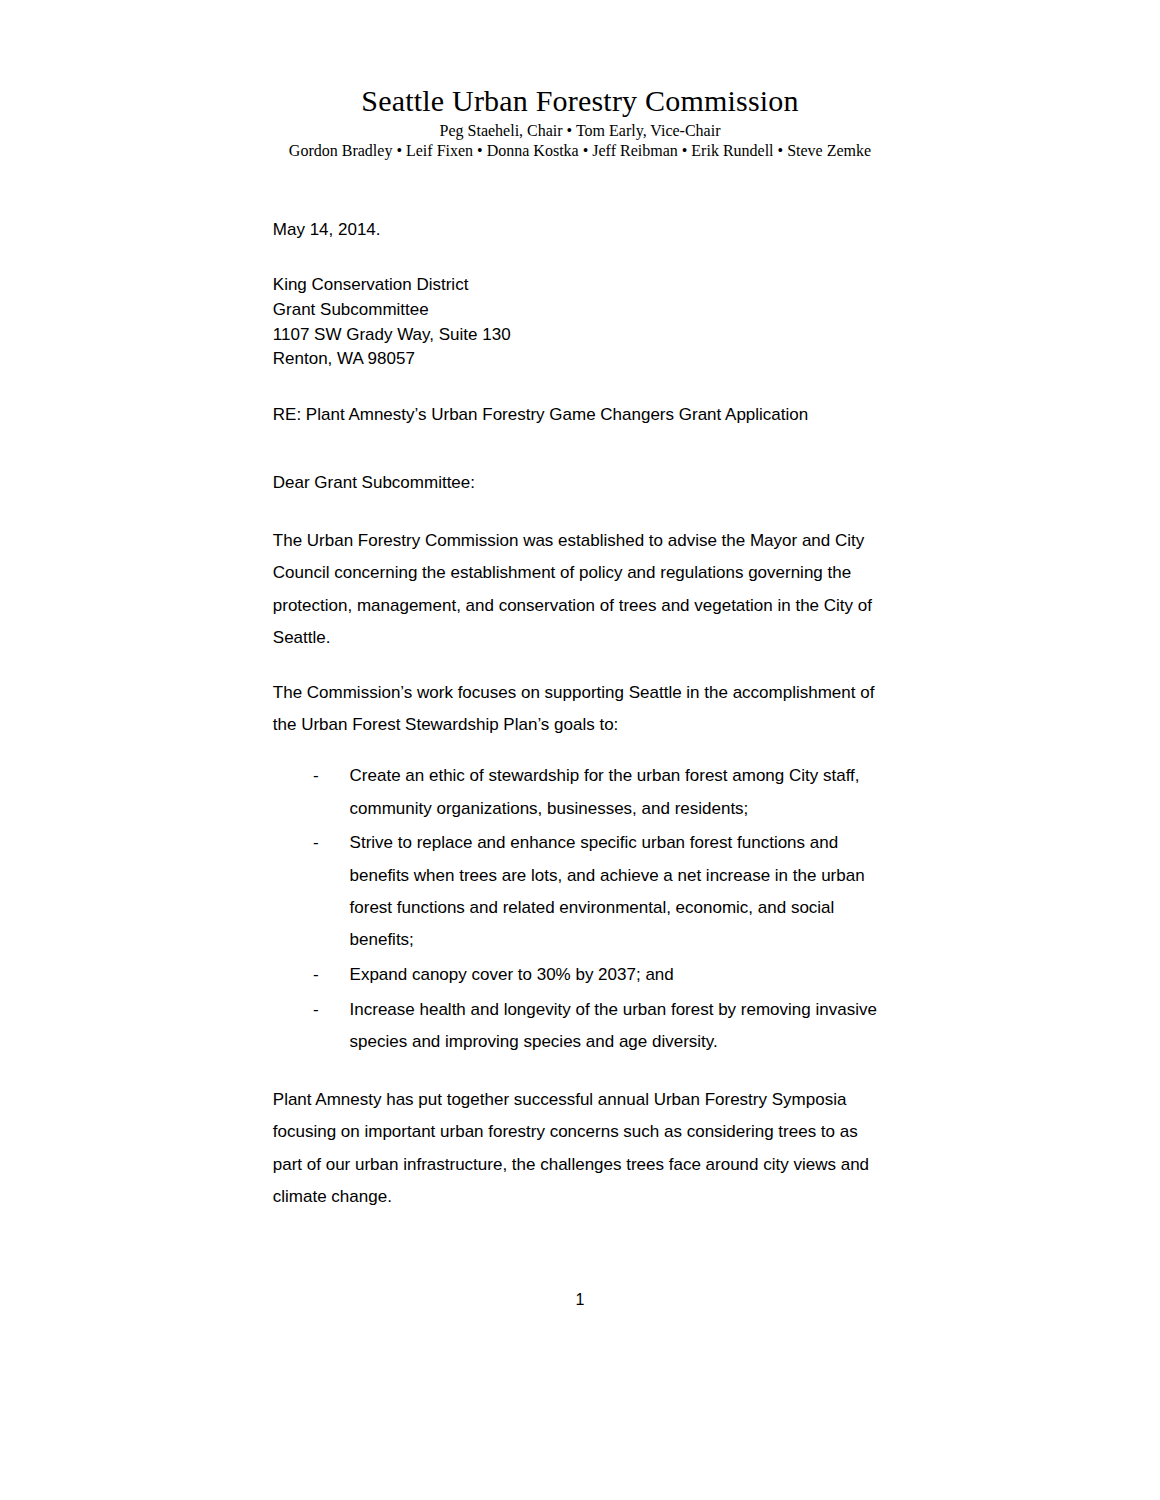Seattle Urban Forestry Commission
Peg Staeheli, Chair • Tom Early, Vice-Chair
Gordon Bradley • Leif Fixen • Donna Kostka • Jeff Reibman • Erik Rundell • Steve Zemke
May 14, 2014.
King Conservation District Grant Subcommittee 1107 SW Grady Way, Suite 130 Renton, WA 98057
RE: Plant Amnesty’s Urban Forestry Game Changers Grant Application
Dear Grant Subcommittee:
The Urban Forestry Commission was established to advise the Mayor and City Council concerning the establishment of policy and regulations governing the protection, management, and conservation of trees and vegetation in the City of Seattle.
The Commission’s work focuses on supporting Seattle in the accomplishment of the Urban Forest Stewardship Plan’s goals to:
Create an ethic of stewardship for the urban forest among City staff, community organizations, businesses, and residents;
Strive to replace and enhance specific urban forest functions and benefits when trees are lots, and achieve a net increase in the urban forest functions and related environmental, economic, and social benefits;
Expand canopy cover to 30% by 2037; and
Increase health and longevity of the urban forest by removing invasive species and improving species and age diversity.
Plant Amnesty has put together successful annual Urban Forestry Symposia focusing on important urban forestry concerns such as considering trees to as part of our urban infrastructure, the challenges trees face around city views and climate change.
1